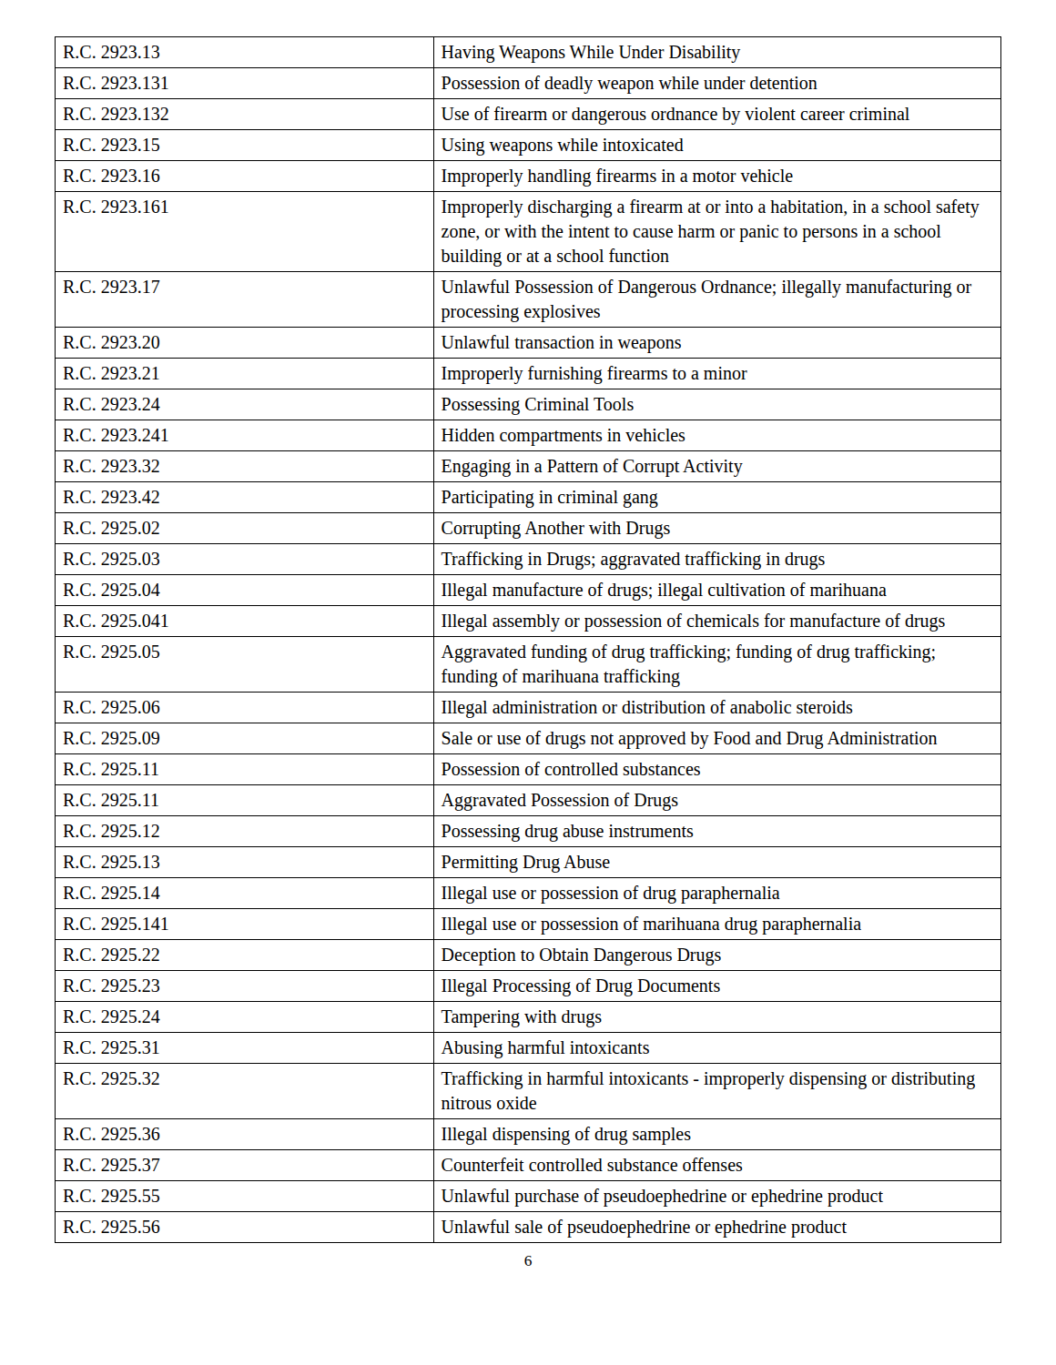| R.C. 2923.13 | Having Weapons While Under Disability |
| R.C. 2923.131 | Possession of deadly weapon while under detention |
| R.C. 2923.132 | Use of firearm or dangerous ordnance by violent career criminal |
| R.C. 2923.15 | Using weapons while intoxicated |
| R.C. 2923.16 | Improperly handling firearms in a motor vehicle |
| R.C. 2923.161 | Improperly discharging a firearm at or into a habitation, in a school safety zone, or with the intent to cause harm or panic to persons in a school building or at a school function |
| R.C. 2923.17 | Unlawful Possession of Dangerous Ordnance; illegally manufacturing or processing explosives |
| R.C. 2923.20 | Unlawful transaction in weapons |
| R.C. 2923.21 | Improperly furnishing firearms to a minor |
| R.C. 2923.24 | Possessing Criminal Tools |
| R.C. 2923.241 | Hidden compartments in vehicles |
| R.C. 2923.32 | Engaging in a Pattern of Corrupt Activity |
| R.C. 2923.42 | Participating in criminal gang |
| R.C. 2925.02 | Corrupting Another with Drugs |
| R.C. 2925.03 | Trafficking in Drugs; aggravated trafficking in drugs |
| R.C. 2925.04 | Illegal manufacture of drugs; illegal cultivation of marihuana |
| R.C. 2925.041 | Illegal assembly or possession of chemicals for manufacture of drugs |
| R.C. 2925.05 | Aggravated funding of drug trafficking; funding of drug trafficking; funding of marihuana trafficking |
| R.C. 2925.06 | Illegal administration or distribution of anabolic steroids |
| R.C. 2925.09 | Sale or use of drugs not approved by Food and Drug Administration |
| R.C. 2925.11 | Possession of controlled substances |
| R.C. 2925.11 | Aggravated Possession of Drugs |
| R.C. 2925.12 | Possessing drug abuse instruments |
| R.C. 2925.13 | Permitting Drug Abuse |
| R.C. 2925.14 | Illegal use or possession of drug paraphernalia |
| R.C. 2925.141 | Illegal use or possession of marihuana drug paraphernalia |
| R.C. 2925.22 | Deception to Obtain Dangerous Drugs |
| R.C. 2925.23 | Illegal Processing of Drug Documents |
| R.C. 2925.24 | Tampering with drugs |
| R.C. 2925.31 | Abusing harmful intoxicants |
| R.C. 2925.32 | Trafficking in harmful intoxicants - improperly dispensing or distributing nitrous oxide |
| R.C. 2925.36 | Illegal dispensing of drug samples |
| R.C. 2925.37 | Counterfeit controlled substance offenses |
| R.C. 2925.55 | Unlawful purchase of pseudoephedrine or ephedrine product |
| R.C. 2925.56 | Unlawful sale of pseudoephedrine or ephedrine product |
6